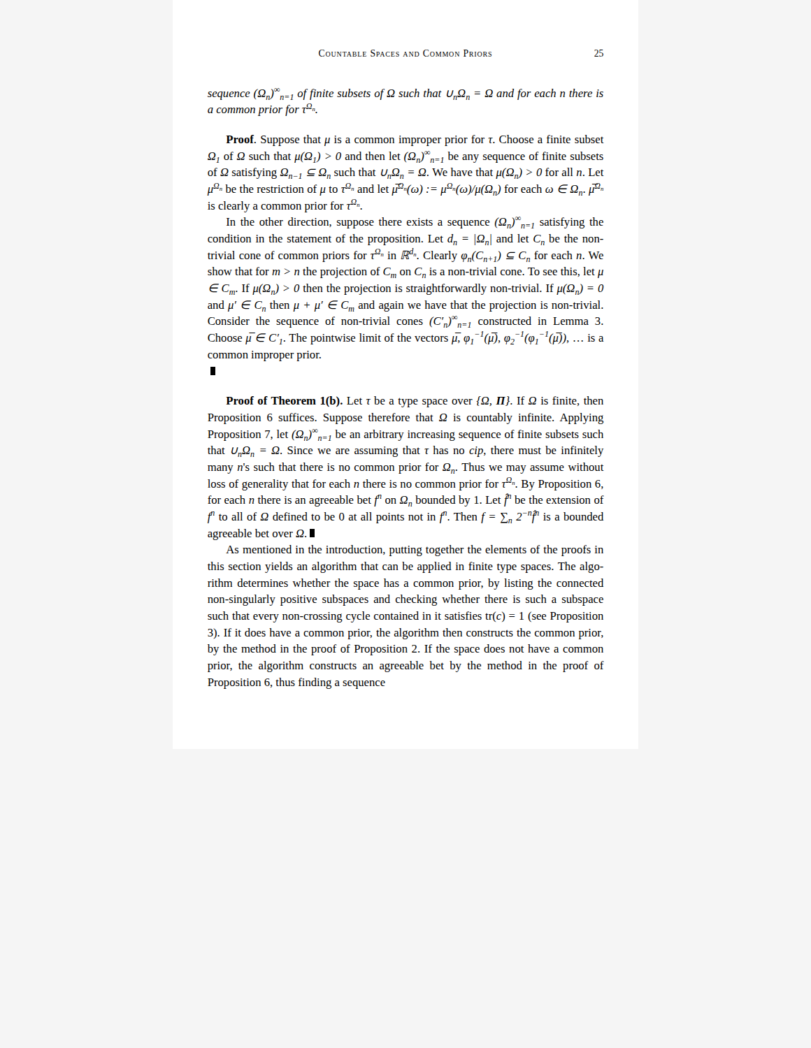Countable Spaces and Common Priors 25
sequence (Ωn)∞n=1 of finite subsets of Ω such that ∪nΩn = Ω and for each n there is a common prior for τΩn.
Proof. Suppose that μ is a common improper prior for τ. Choose a finite subset Ω1 of Ω such that μ(Ω1) > 0 and then let (Ωn)∞n=1 be any sequence of finite subsets of Ω satisfying Ωn−1 ⊆ Ωn such that ∪nΩn = Ω. We have that μ(Ωn) > 0 for all n. Let μΩn be the restriction of μ to τΩn and let μ̅Ωn(ω) := μΩn(ω)/μ(Ωn) for each ω ∈ Ωn. μ̅Ωn is clearly a common prior for τΩn.
In the other direction, suppose there exists a sequence (Ωn)∞n=1 satisfying the condition in the statement of the proposition. Let dn = |Ωn| and let Cn be the non-trivial cone of common priors for τΩn in ℝdn. Clearly φn(Cn+1) ⊆ Cn for each n. We show that for m > n the projection of Cm on Cn is a non-trivial cone. To see this, let μ ∈ Cm. If μ(Ωn) > 0 then the projection is straightforwardly non-trivial. If μ(Ωn) = 0 and μ′ ∈ Cn then μ + μ′ ∈ Cm and again we have that the projection is non-trivial. Consider the sequence of non-trivial cones (C′n)∞n=1 constructed in Lemma 3. Choose μ̅ ∈ C′1. The pointwise limit of the vectors μ̅, φ1−1(μ̅), φ2−1(φ1−1(μ̅)), … is a common improper prior.
Proof of Theorem 1(b). Let τ be a type space over {Ω, Π}. If Ω is finite, then Proposition 6 suffices. Suppose therefore that Ω is countably infinite. Applying Proposition 7, let (Ωn)∞n=1 be an arbitrary increasing sequence of finite subsets such that ∪nΩn = Ω. Since we are assuming that τ has no cip, there must be infinitely many n's such that there is no common prior for Ωn. Thus we may assume without loss of generality that for each n there is no common prior for τΩn. By Proposition 6, for each n there is an agreeable bet fn on Ωn bounded by 1. Let f̂n be the extension of fn to all of Ω defined to be 0 at all points not in fn. Then f = ∑n 2−nf̂n is a bounded agreeable bet over Ω.
As mentioned in the introduction, putting together the elements of the proofs in this section yields an algorithm that can be applied in finite type spaces. The algorithm determines whether the space has a common prior, by listing the connected non-singularly positive subspaces and checking whether there is such a subspace such that every non-crossing cycle contained in it satisfies tr(c) = 1 (see Proposition 3). If it does have a common prior, the algorithm then constructs the common prior, by the method in the proof of Proposition 2. If the space does not have a common prior, the algorithm constructs an agreeable bet by the method in the proof of Proposition 6, thus finding a sequence